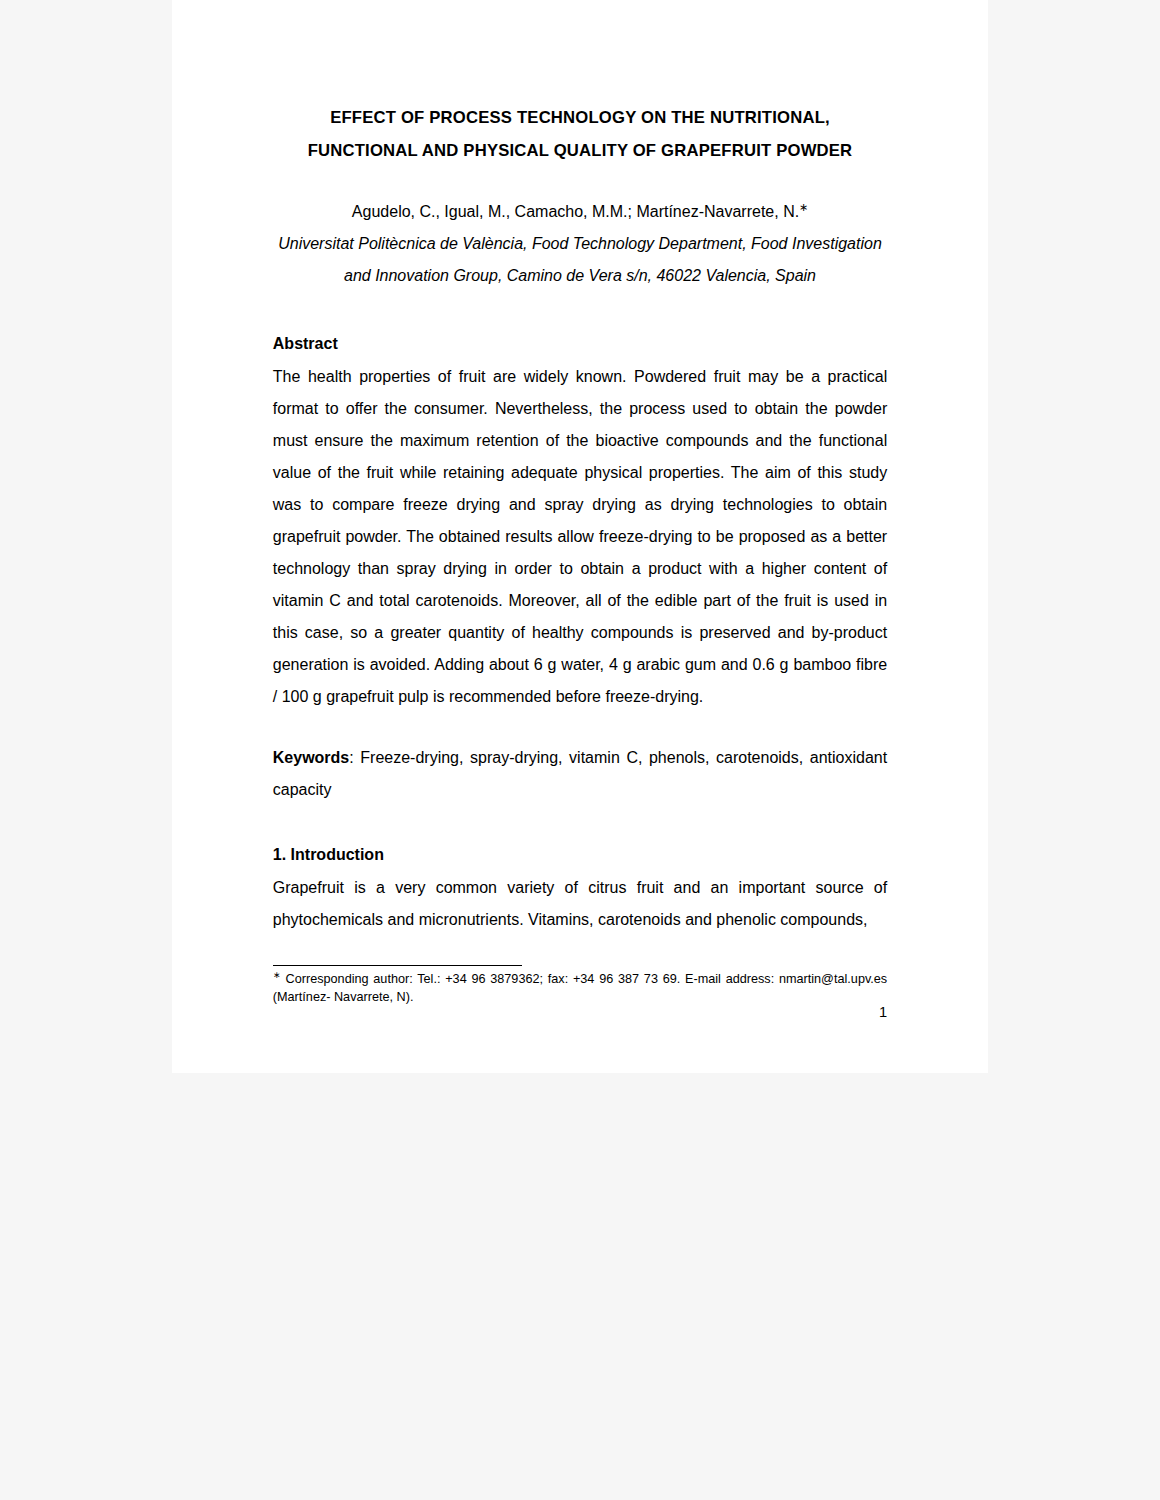Effect of process technology on the nutritional, functional and physical quality of grapefruit powder
Agudelo, C., Igual, M., Camacho, M.M.; Martínez-Navarrete, N.∗
Universitat Politècnica de València, Food Technology Department, Food Investigation and Innovation Group, Camino de Vera s/n, 46022 Valencia, Spain
Abstract
The health properties of fruit are widely known. Powdered fruit may be a practical format to offer the consumer. Nevertheless, the process used to obtain the powder must ensure the maximum retention of the bioactive compounds and the functional value of the fruit while retaining adequate physical properties. The aim of this study was to compare freeze drying and spray drying as drying technologies to obtain grapefruit powder. The obtained results allow freeze-drying to be proposed as a better technology than spray drying in order to obtain a product with a higher content of vitamin C and total carotenoids. Moreover, all of the edible part of the fruit is used in this case, so a greater quantity of healthy compounds is preserved and by-product generation is avoided. Adding about 6 g water, 4 g arabic gum and 0.6 g bamboo fibre / 100 g grapefruit pulp is recommended before freeze-drying.
Keywords: Freeze-drying, spray-drying, vitamin C, phenols, carotenoids, antioxidant capacity
1. Introduction
Grapefruit is a very common variety of citrus fruit and an important source of phytochemicals and micronutrients. Vitamins, carotenoids and phenolic compounds,
∗ Corresponding author: Tel.: +34 96 3879362; fax: +34 96 387 73 69. E-mail address: nmartin@tal.upv.es (Martínez- Navarrete, N).
1